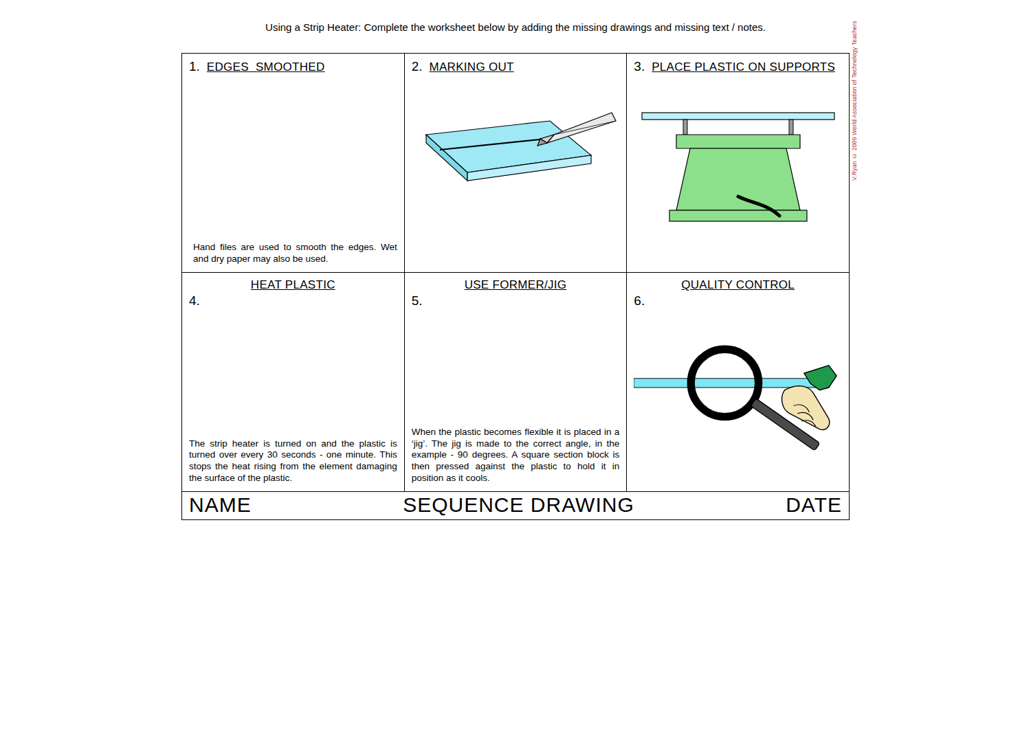V.Ryan © 2009 World Association of Technology Teachers
Using a Strip Heater: Complete the worksheet below by adding the missing drawings and missing text / notes.
| 1. EDGES SMOOTHED Hand files are used to smooth the edges. Wet and dry paper may also be used. | 2. MARKING OUT | 3. PLACE PLASTIC ON SUPPORTS |
| HEAT PLASTIC 4. The strip heater is turned on and the plastic is turned over every 30 seconds - one minute. This stops the heat rising from the element damaging the surface of the plastic. | USE FORMER/JIG 5. When the plastic becomes flexible it is placed in a ‘jig’. The jig is made to the correct angle, in the example - 90 degrees. A square section block is then pressed against the plastic to hold it in position as it cools. | QUALITY CONTROL 6. |
NAME SEQUENCE DRAWING DATE